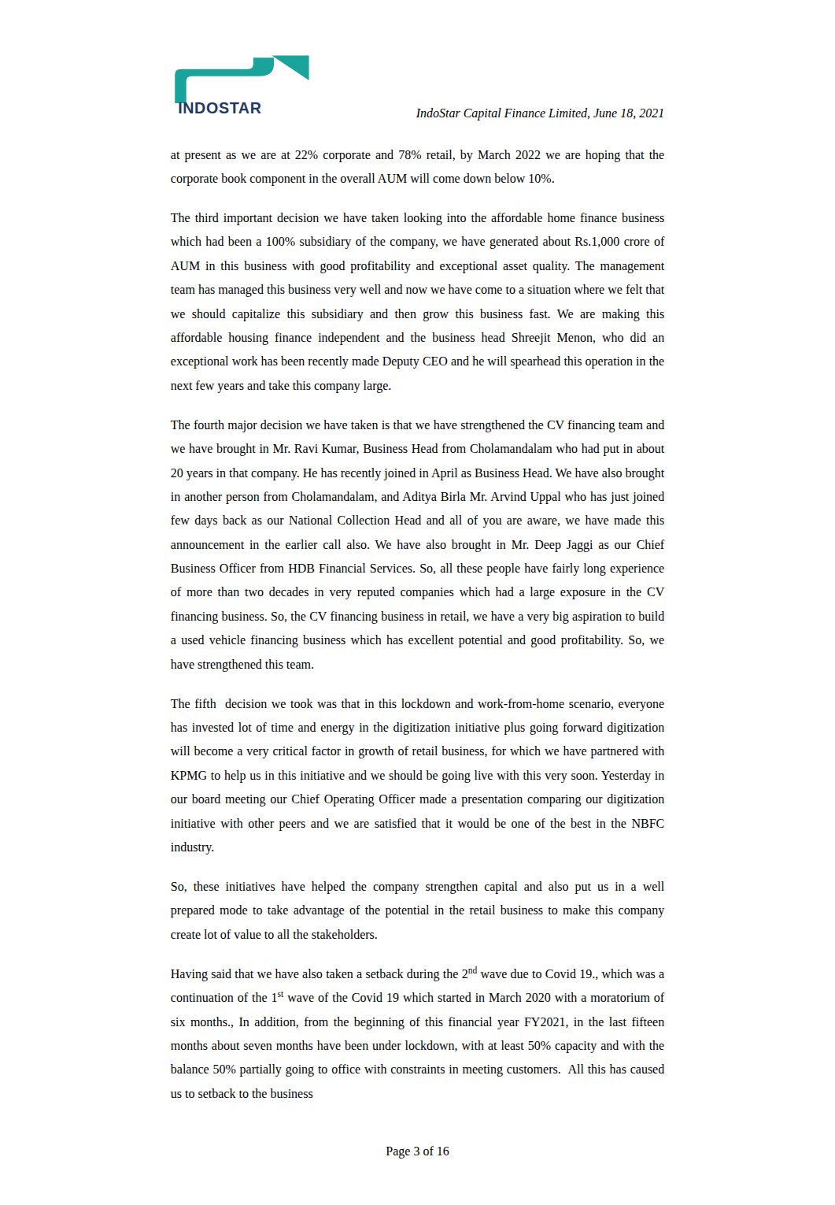INDOSTAR
IndoStar Capital Finance Limited, June 18, 2021
at present as we are at 22% corporate and 78% retail, by March 2022 we are hoping that the corporate book component in the overall AUM will come down below 10%.
The third important decision we have taken looking into the affordable home finance business which had been a 100% subsidiary of the company, we have generated about Rs.1,000 crore of AUM in this business with good profitability and exceptional asset quality. The management team has managed this business very well and now we have come to a situation where we felt that we should capitalize this subsidiary and then grow this business fast. We are making this affordable housing finance independent and the business head Shreejit Menon, who did an exceptional work has been recently made Deputy CEO and he will spearhead this operation in the next few years and take this company large.
The fourth major decision we have taken is that we have strengthened the CV financing team and we have brought in Mr. Ravi Kumar, Business Head from Cholamandalam who had put in about 20 years in that company. He has recently joined in April as Business Head. We have also brought in another person from Cholamandalam, and Aditya Birla Mr. Arvind Uppal who has just joined few days back as our National Collection Head and all of you are aware, we have made this announcement in the earlier call also. We have also brought in Mr. Deep Jaggi as our Chief Business Officer from HDB Financial Services. So, all these people have fairly long experience of more than two decades in very reputed companies which had a large exposure in the CV financing business. So, the CV financing business in retail, we have a very big aspiration to build a used vehicle financing business which has excellent potential and good profitability. So, we have strengthened this team.
The fifth decision we took was that in this lockdown and work-from-home scenario, everyone has invested lot of time and energy in the digitization initiative plus going forward digitization will become a very critical factor in growth of retail business, for which we have partnered with KPMG to help us in this initiative and we should be going live with this very soon. Yesterday in our board meeting our Chief Operating Officer made a presentation comparing our digitization initiative with other peers and we are satisfied that it would be one of the best in the NBFC industry.
So, these initiatives have helped the company strengthen capital and also put us in a well prepared mode to take advantage of the potential in the retail business to make this company create lot of value to all the stakeholders.
Having said that we have also taken a setback during the 2nd wave due to Covid 19., which was a continuation of the 1st wave of the Covid 19 which started in March 2020 with a moratorium of six months., In addition, from the beginning of this financial year FY2021, in the last fifteen months about seven months have been under lockdown, with at least 50% capacity and with the balance 50% partially going to office with constraints in meeting customers. All this has caused us to setback to the business
Page 3 of 16